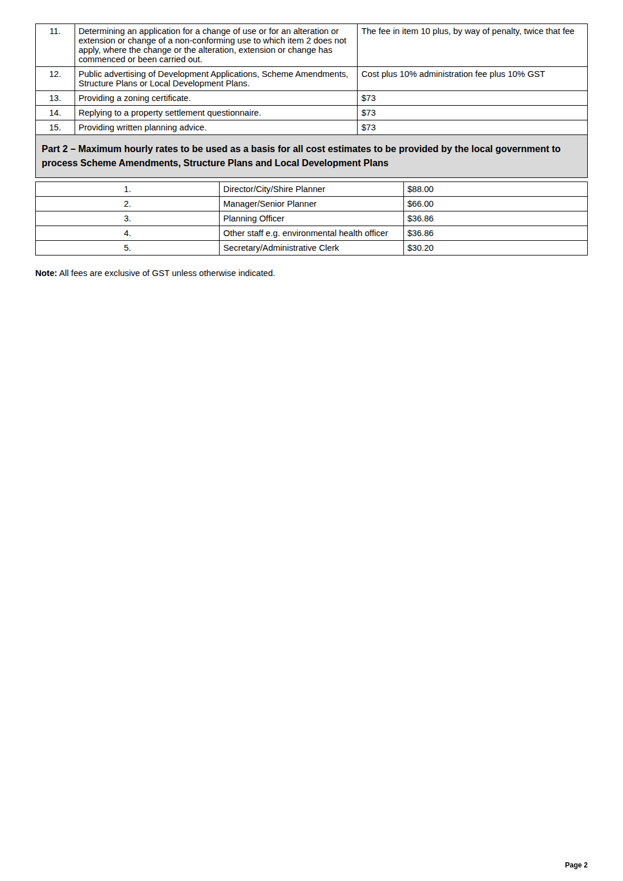| 11. | Determining an application for a change of use or for an alteration or extension or change of a non-conforming use to which item 2 does not apply, where the change or the alteration, extension or change has commenced or been carried out. | The fee in item 10 plus, by way of penalty, twice that fee |
| 12. | Public advertising of Development Applications, Scheme Amendments, Structure Plans or Local Development Plans. | Cost plus 10% administration fee plus 10% GST |
| 13. | Providing a zoning certificate. | $73 |
| 14. | Replying to a property settlement questionnaire. | $73 |
| 15. | Providing written planning advice. | $73 |
Part 2 – Maximum hourly rates to be used as a basis for all cost estimates to be provided by the local government to process Scheme Amendments, Structure Plans and Local Development Plans
| 1. | Director/City/Shire Planner | $88.00 |
| 2. | Manager/Senior Planner | $66.00 |
| 3. | Planning Officer | $36.86 |
| 4. | Other staff e.g. environmental health officer | $36.86 |
| 5. | Secretary/Administrative Clerk | $30.20 |
Note: All fees are exclusive of GST unless otherwise indicated.
Page 2